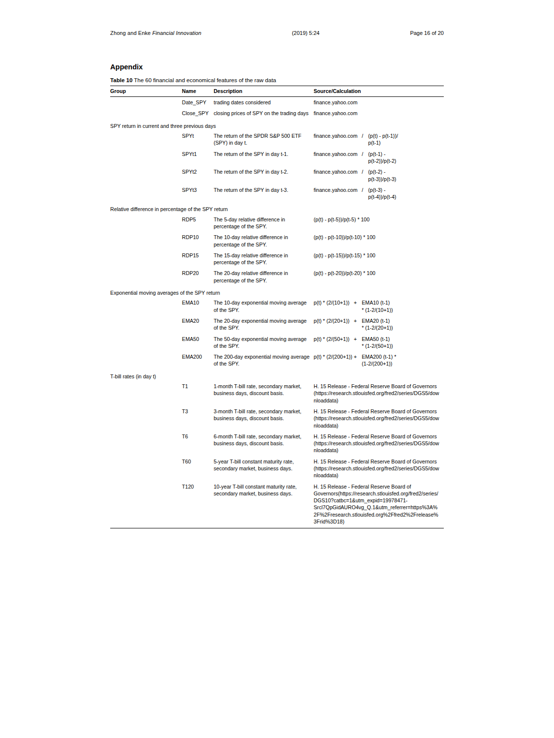Zhong and Enke Financial Innovation
(2019) 5:24
Page 16 of 20
Appendix
Table 10 The 60 financial and economical features of the raw data
| Group | Name | Description | Source/Calculation |
| --- | --- | --- | --- |
| | Date_SPY | trading dates considered | finance.yahoo.com |
| | Close_SPY | closing prices of SPY on the trading days | finance.yahoo.com |
| SPY return in current and three previous days |
| | SPYt | The return of the SPDR S&P 500 ETF (SPY) in day t. | finance.yahoo.com / (p(t) - p(t-1))/ p(t-1) |
| | SPYt1 | The return of the SPY in day t-1. | finance.yahoo.com / (p(t-1) - p(t-2))/p(t-2) |
| | SPYt2 | The return of the SPY in day t-2. | finance.yahoo.com / (p(t-2) - p(t-3))/p(t-3) |
| | SPYt3 | The return of the SPY in day t-3. | finance.yahoo.com / (p(t-3) - p(t-4))/p(t-4) |
| Relative difference in percentage of the SPY return |
| | RDP5 | The 5-day relative difference in percentage of the SPY. | (p(t) - p(t-5))/p(t-5) * 100 |
| | RDP10 | The 10-day relative difference in percentage of the SPY. | (p(t) - p(t-10))/p(t-10) * 100 |
| | RDP15 | The 15-day relative difference in percentage of the SPY. | (p(t) - p(t-15))/p(t-15) * 100 |
| | RDP20 | The 20-day relative difference in percentage of the SPY. | (p(t) - p(t-20))/p(t-20) * 100 |
| Exponential moving averages of the SPY return |
| | EMA10 | The 10-day exponential moving average of the SPY. | p(t) * (2/(10+1)) + EMA10 (t-1) * (1-2/(10+1)) |
| | EMA20 | The 20-day exponential moving average of the SPY. | p(t) * (2/(20+1)) + EMA20 (t-1) * (1-2/(20+1)) |
| | EMA50 | The 50-day exponential moving average of the SPY. | p(t) * (2/(50+1)) + EMA50 (t-1) * (1-2/(50+1)) |
| | EMA200 | The 200-day exponential moving average of the SPY. | p(t) * (2/(200+1)) + EMA200 (t-1) * (1-2/(200+1)) |
| T-bill rates (in day t) |
| | T1 | 1-month T-bill rate, secondary market, business days, discount basis. | H. 15 Release - Federal Reserve Board of Governors (https://research.stlouisfed.org/fred2/series/DGS5/downloaddata) |
| | T3 | 3-month T-bill rate, secondary market, business days, discount basis. | H. 15 Release - Federal Reserve Board of Governors (https://research.stlouisfed.org/fred2/series/DGS5/downloaddata) |
| | T6 | 6-month T-bill rate, secondary market, business days, discount basis. | H. 15 Release - Federal Reserve Board of Governors (https://research.stlouisfed.org/fred2/series/DGS5/downloaddata) |
| | T60 | 5-year T-bill constant maturity rate, secondary market, business days. | H. 15 Release - Federal Reserve Board of Governors (https://research.stlouisfed.org/fred2/series/DGS5/downloaddata) |
| | T120 | 10-year T-bill constant maturity rate, secondary market, business days. | H. 15 Release - Federal Reserve Board of Governors(https://research.stlouisfed.org/fred2/series/DGS10?catbc=1&utm_expid=19978471-Srcl7QpGidAURO4vg_Q.1&utm_referrer=https%3A%2F%2Fresearch.stlouisfed.org%2Ffred2%2Frelease%3Frid%3D18) |